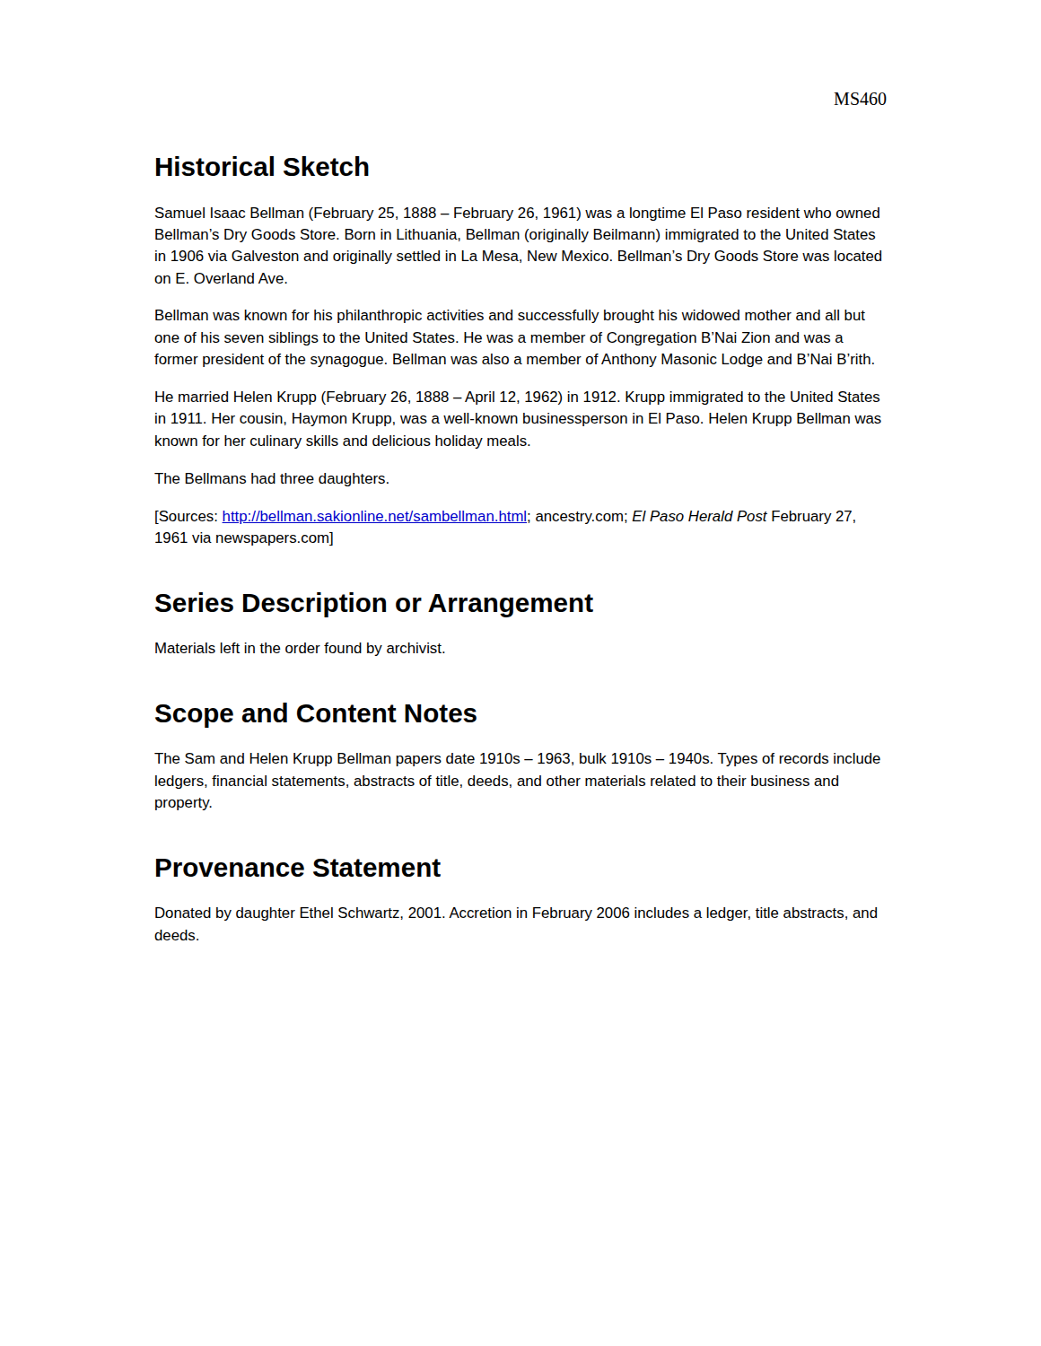MS460
Historical Sketch
Samuel Isaac Bellman (February 25, 1888 – February 26, 1961) was a longtime El Paso resident who owned Bellman’s Dry Goods Store. Born in Lithuania, Bellman (originally Beilmann) immigrated to the United States in 1906 via Galveston and originally settled in La Mesa, New Mexico. Bellman’s Dry Goods Store was located on E. Overland Ave.
Bellman was known for his philanthropic activities and successfully brought his widowed mother and all but one of his seven siblings to the United States. He was a member of Congregation B’Nai Zion and was a former president of the synagogue. Bellman was also a member of Anthony Masonic Lodge and B’Nai B’rith.
He married Helen Krupp (February 26, 1888 – April 12, 1962) in 1912. Krupp immigrated to the United States in 1911. Her cousin, Haymon Krupp, was a well-known businessperson in El Paso. Helen Krupp Bellman was known for her culinary skills and delicious holiday meals.
The Bellmans had three daughters.
[Sources: http://bellman.sakionline.net/sambellman.html; ancestry.com; El Paso Herald Post February 27, 1961 via newspapers.com]
Series Description or Arrangement
Materials left in the order found by archivist.
Scope and Content Notes
The Sam and Helen Krupp Bellman papers date 1910s – 1963, bulk 1910s – 1940s. Types of records include ledgers, financial statements, abstracts of title, deeds, and other materials related to their business and property.
Provenance Statement
Donated by daughter Ethel Schwartz, 2001. Accretion in February 2006 includes a ledger, title abstracts, and deeds.